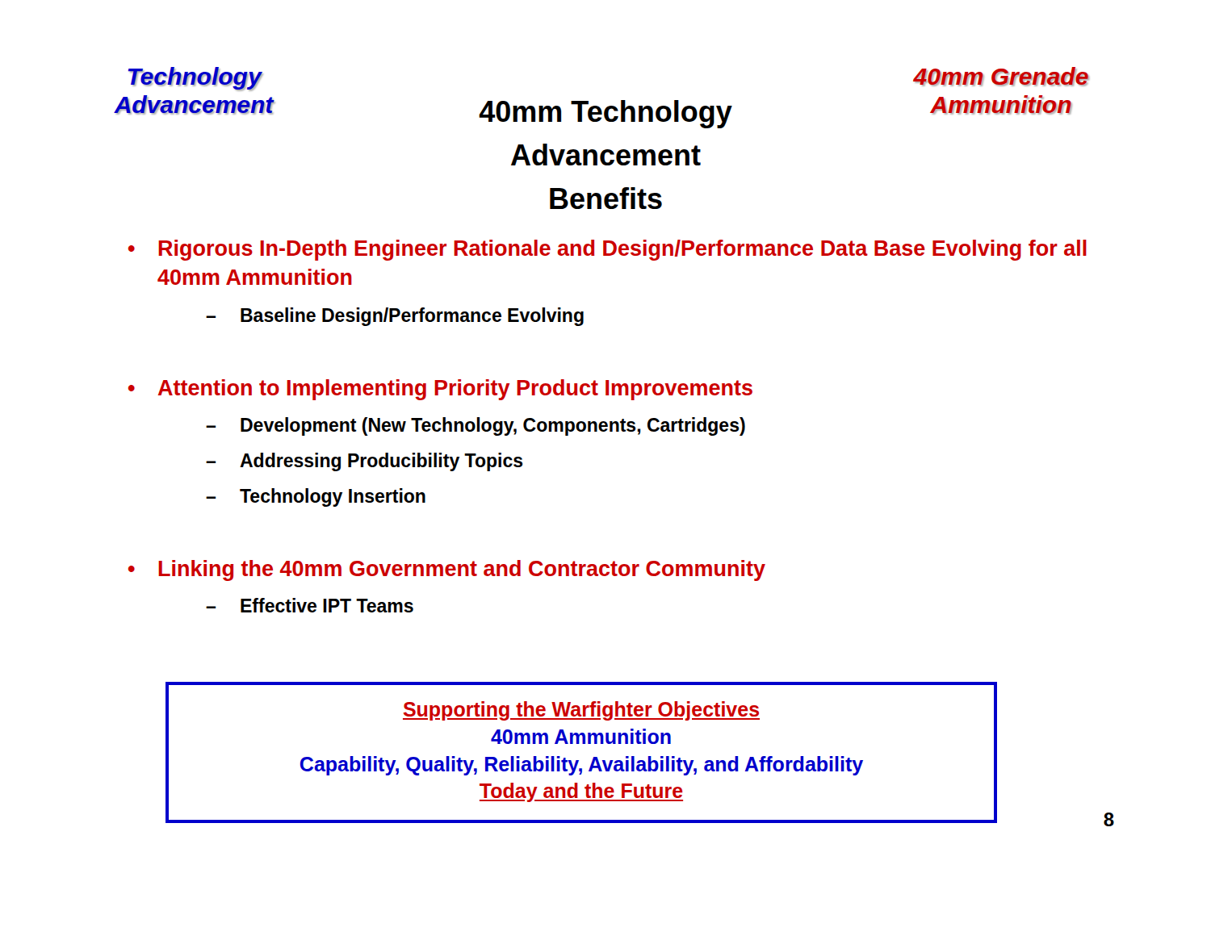Technology
Advancement
40mm Grenade
Ammunition
40mm Technology
Advancement
Benefits
•Rigorous In-Depth Engineer Rationale and Design/Performance Data Base Evolving for all 40mm Ammunition
–Baseline Design/Performance Evolving
•Attention to Implementing Priority Product Improvements
–Development (New Technology, Components, Cartridges)
–Addressing Producibility Topics
–Technology Insertion
•Linking the 40mm Government and Contractor Community
–Effective IPT Teams
Supporting the Warfighter Objectives
40mm Ammunition
Capability, Quality, Reliability, Availability, and Affordability
Today and the Future
8